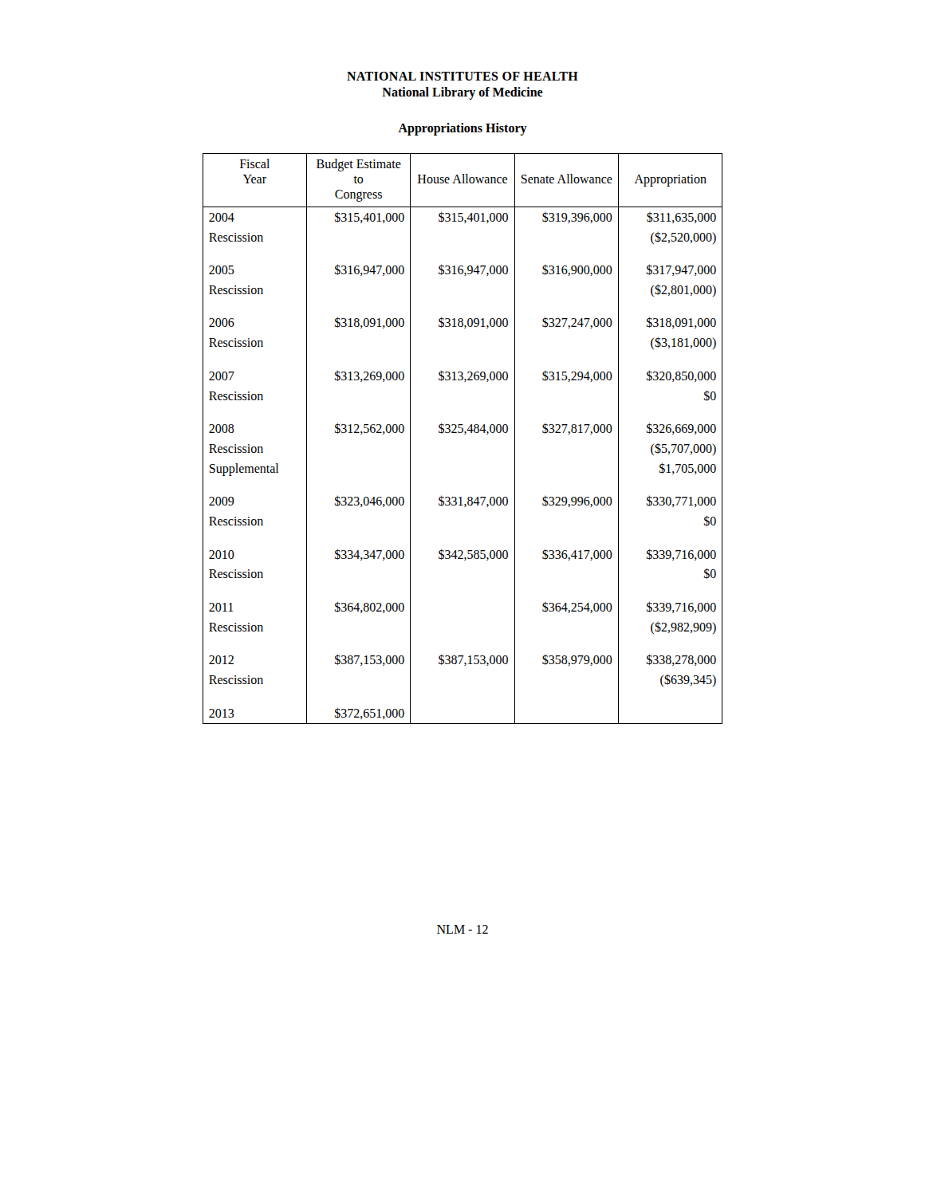NATIONAL INSTITUTES OF HEALTH
National Library of Medicine
Appropriations History
| Fiscal Year | Budget Estimate to Congress | House Allowance | Senate Allowance | Appropriation |
| --- | --- | --- | --- | --- |
| 2004 | $315,401,000 | $315,401,000 | $319,396,000 | $311,635,000 |
| Rescission | | | | ($2,520,000) |
| 2005 | $316,947,000 | $316,947,000 | $316,900,000 | $317,947,000 |
| Rescission | | | | ($2,801,000) |
| 2006 | $318,091,000 | $318,091,000 | $327,247,000 | $318,091,000 |
| Rescission | | | | ($3,181,000) |
| 2007 | $313,269,000 | $313,269,000 | $315,294,000 | $320,850,000 |
| Rescission | | | | $0 |
| 2008 | $312,562,000 | $325,484,000 | $327,817,000 | $326,669,000 |
| Rescission | | | | ($5,707,000) |
| Supplemental | | | | $1,705,000 |
| 2009 | $323,046,000 | $331,847,000 | $329,996,000 | $330,771,000 |
| Rescission | | | | $0 |
| 2010 | $334,347,000 | $342,585,000 | $336,417,000 | $339,716,000 |
| Rescission | | | | $0 |
| 2011 | $364,802,000 | | $364,254,000 | $339,716,000 |
| Rescission | | | | ($2,982,909) |
| 2012 | $387,153,000 | $387,153,000 | $358,979,000 | $338,278,000 |
| Rescission | | | | ($639,345) |
| 2013 | $372,651,000 | | | |
NLM - 12